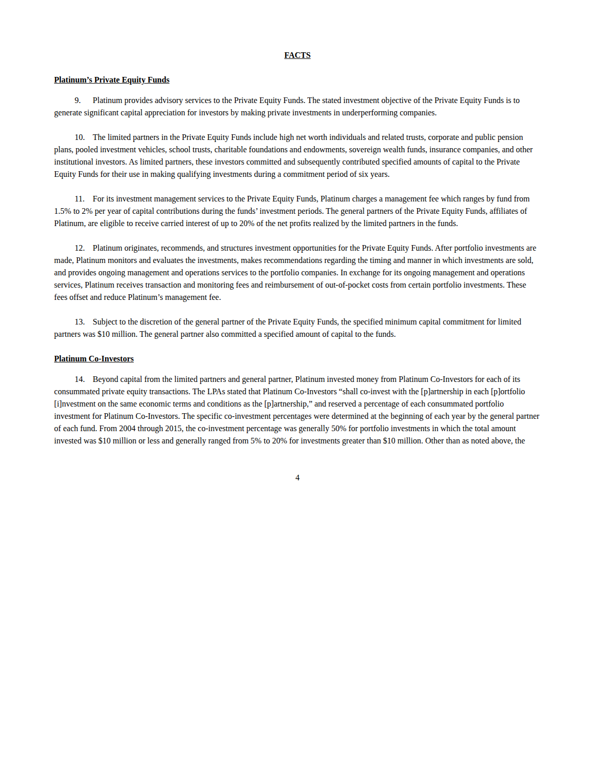FACTS
Platinum’s Private Equity Funds
9. Platinum provides advisory services to the Private Equity Funds. The stated investment objective of the Private Equity Funds is to generate significant capital appreciation for investors by making private investments in underperforming companies.
10. The limited partners in the Private Equity Funds include high net worth individuals and related trusts, corporate and public pension plans, pooled investment vehicles, school trusts, charitable foundations and endowments, sovereign wealth funds, insurance companies, and other institutional investors. As limited partners, these investors committed and subsequently contributed specified amounts of capital to the Private Equity Funds for their use in making qualifying investments during a commitment period of six years.
11. For its investment management services to the Private Equity Funds, Platinum charges a management fee which ranges by fund from 1.5% to 2% per year of capital contributions during the funds’ investment periods. The general partners of the Private Equity Funds, affiliates of Platinum, are eligible to receive carried interest of up to 20% of the net profits realized by the limited partners in the funds.
12. Platinum originates, recommends, and structures investment opportunities for the Private Equity Funds. After portfolio investments are made, Platinum monitors and evaluates the investments, makes recommendations regarding the timing and manner in which investments are sold, and provides ongoing management and operations services to the portfolio companies. In exchange for its ongoing management and operations services, Platinum receives transaction and monitoring fees and reimbursement of out-of-pocket costs from certain portfolio investments. These fees offset and reduce Platinum’s management fee.
13. Subject to the discretion of the general partner of the Private Equity Funds, the specified minimum capital commitment for limited partners was $10 million. The general partner also committed a specified amount of capital to the funds.
Platinum Co-Investors
14. Beyond capital from the limited partners and general partner, Platinum invested money from Platinum Co-Investors for each of its consummated private equity transactions. The LPAs stated that Platinum Co-Investors “shall co-invest with the [p]artnership in each [p]ortfolio [i]nvestment on the same economic terms and conditions as the [p]artnership,” and reserved a percentage of each consummated portfolio investment for Platinum Co-Investors. The specific co-investment percentages were determined at the beginning of each year by the general partner of each fund. From 2004 through 2015, the co-investment percentage was generally 50% for portfolio investments in which the total amount invested was $10 million or less and generally ranged from 5% to 20% for investments greater than $10 million. Other than as noted above, the
4